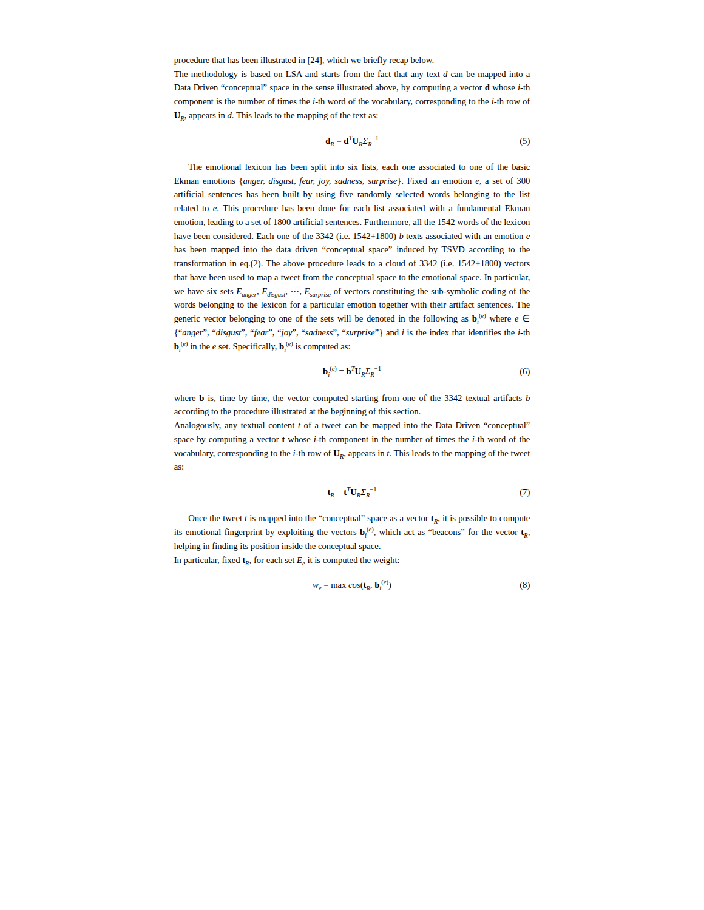procedure that has been illustrated in [24], which we briefly recap below.
The methodology is based on LSA and starts from the fact that any text d can be mapped into a Data Driven “conceptual” space in the sense illustrated above, by computing a vector d whose i-th component is the number of times the i-th word of the vocabulary, corresponding to the i-th row of UR, appears in d. This leads to the mapping of the text as:
dR = dTURΣR−1 (5)
The emotional lexicon has been split into six lists, each one associated to one of the basic Ekman emotions {anger, disgust, fear, joy, sadness, surprise}. Fixed an emotion e, a set of 300 artificial sentences has been built by using five randomly selected words belonging to the list related to e. This procedure has been done for each list associated with a fundamental Ekman emotion, leading to a set of 1800 artificial sentences. Furthermore, all the 1542 words of the lexicon have been considered. Each one of the 3342 (i.e. 1542+1800) b texts associated with an emotion e has been mapped into the data driven “conceptual space” induced by TSVD according to the transformation in eq.(2). The above procedure leads to a cloud of 3342 (i.e. 1542+1800) vectors that have been used to map a tweet from the conceptual space to the emotional space. In particular, we have six sets Eanger, Edisgust, ···, Esurprise of vectors constituting the sub-symbolic coding of the words belonging to the lexicon for a particular emotion together with their artifact sentences. The generic vector belonging to one of the sets will be denoted in the following as bi(e) where e ∈ {“anger”, “disgust”, “fear”, “joy”, “sadness”, “surprise”} and i is the index that identifies the i-th bi(e) in the e set. Specifically, bi(e) is computed as:
bi(e) = bTURΣR−1 (6)
where b is, time by time, the vector computed starting from one of the 3342 textual artifacts b according to the procedure illustrated at the beginning of this section.
Analogously, any textual content t of a tweet can be mapped into the Data Driven “conceptual” space by computing a vector t whose i-th component in the number of times the i-th word of the vocabulary, corresponding to the i-th row of UR, appears in t. This leads to the mapping of the tweet as:
tR = tTURΣR−1 (7)
Once the tweet t is mapped into the “conceptual” space as a vector tR, it is possible to compute its emotional fingerprint by exploiting the vectors bi(e), which act as “beacons” for the vector tR, helping in finding its position inside the conceptual space.
In particular, fixed tR, for each set Ee it is computed the weight:
we = max cos(tR, bi(e)) (8)